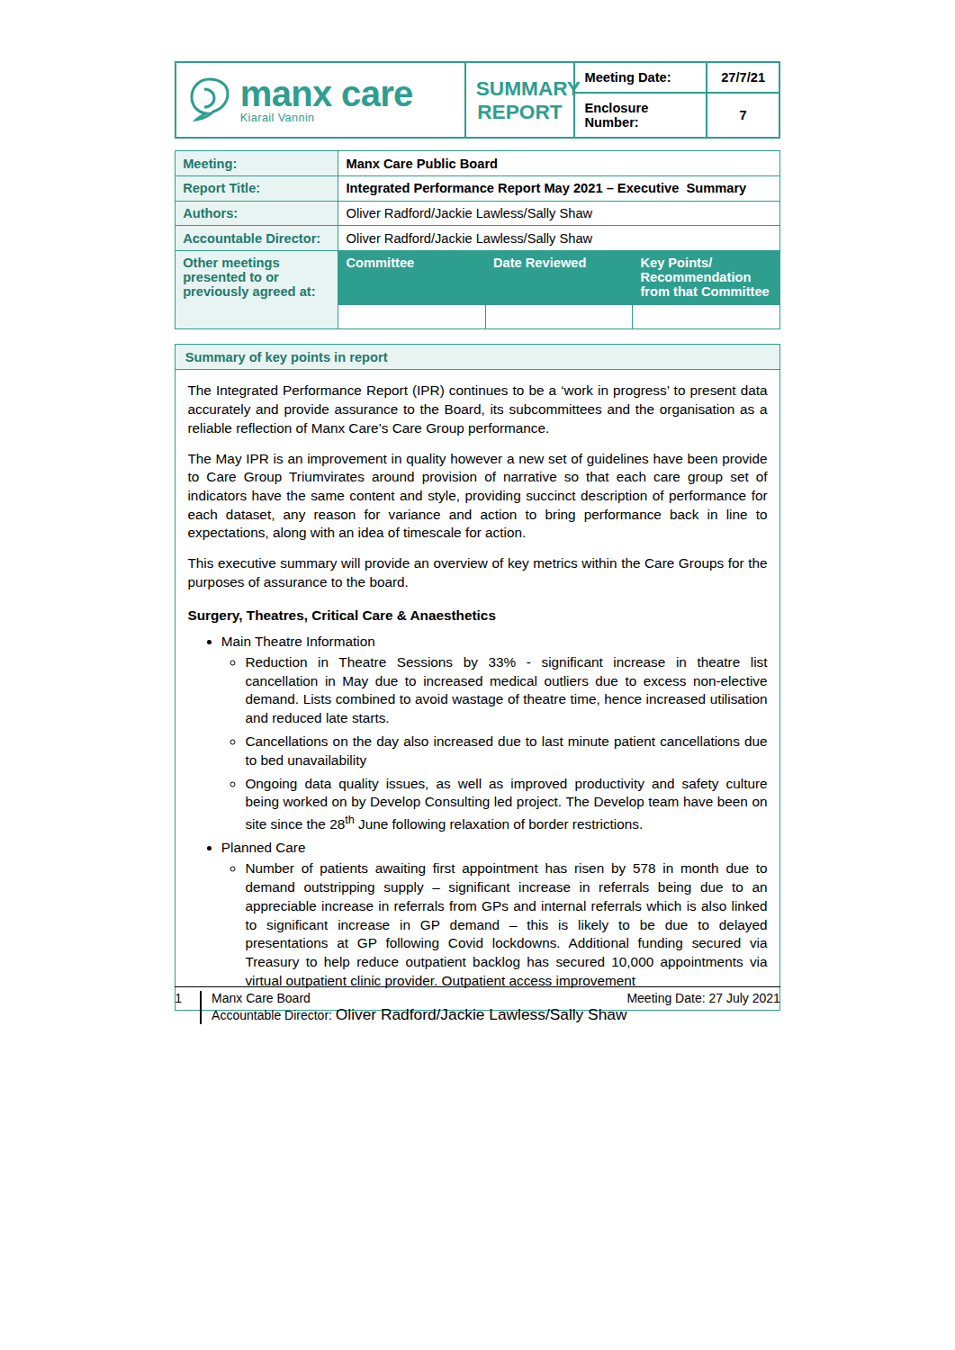| manx care Kiarail Vannin | SUMMARY REPORT | Meeting Date: | 27/7/21 |
| Enclosure Number: | 7 |
| Meeting: | Manx Care Public Board |
| Report Title: | Integrated Performance Report May 2021 – Executive Summary |
| Authors: | Oliver Radford/Jackie Lawless/Sally Shaw |
| Accountable Director: | Oliver Radford/Jackie Lawless/Sally Shaw |
| Other meetings presented to or previously agreed at: | Committee | Date Reviewed | Key Points/ Recommendation from that Committee |
Summary of key points in report
The Integrated Performance Report (IPR) continues to be a ‘work in progress’ to present data accurately and provide assurance to the Board, its subcommittees and the organisation as a reliable reflection of Manx Care’s Care Group performance.
The May IPR is an improvement in quality however a new set of guidelines have been provide to Care Group Triumvirates around provision of narrative so that each care group set of indicators have the same content and style, providing succinct description of performance for each dataset, any reason for variance and action to bring performance back in line to expectations, along with an idea of timescale for action.
This executive summary will provide an overview of key metrics within the Care Groups for the purposes of assurance to the board.
Surgery, Theatres, Critical Care & Anaesthetics
Main Theatre Information
Reduction in Theatre Sessions by 33% - significant increase in theatre list cancellation in May due to increased medical outliers due to excess non-elective demand. Lists combined to avoid wastage of theatre time, hence increased utilisation and reduced late starts.
Cancellations on the day also increased due to last minute patient cancellations due to bed unavailability
Ongoing data quality issues, as well as improved productivity and safety culture being worked on by Develop Consulting led project. The Develop team have been on site since the 28th June following relaxation of border restrictions.
Planned Care
Number of patients awaiting first appointment has risen by 578 in month due to demand outstripping supply – significant increase in referrals being due to an appreciable increase in referrals from GPs and internal referrals which is also linked to significant increase in GP demand – this is likely to be due to delayed presentations at GP following Covid lockdowns. Additional funding secured via Treasury to help reduce outpatient backlog has secured 10,000 appointments via virtual outpatient clinic provider. Outpatient access improvement
| 1 | Manx Care Board Accountable Director: Oliver Radford/Jackie Lawless/Sally Shaw | Meeting Date: 27 July 2021 |